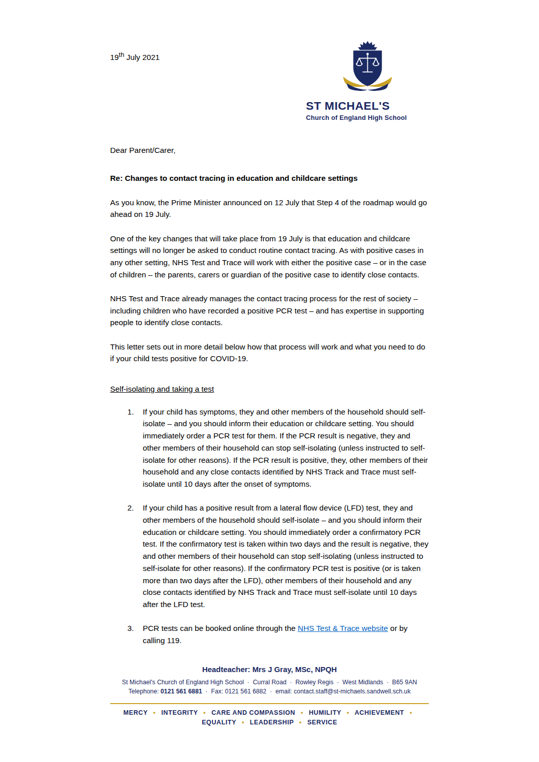19th July 2021
ST MICHAEL'S
Church of England High School
Dear Parent/Carer,
Re: Changes to contact tracing in education and childcare settings
As you know, the Prime Minister announced on 12 July that Step 4 of the roadmap would go ahead on 19 July.
One of the key changes that will take place from 19 July is that education and childcare settings will no longer be asked to conduct routine contact tracing. As with positive cases in any other setting, NHS Test and Trace will work with either the positive case – or in the case of children – the parents, carers or guardian of the positive case to identify close contacts.
NHS Test and Trace already manages the contact tracing process for the rest of society – including children who have recorded a positive PCR test – and has expertise in supporting people to identify close contacts.
This letter sets out in more detail below how that process will work and what you need to do if your child tests positive for COVID-19.
Self-isolating and taking a test
If your child has symptoms, they and other members of the household should self-isolate – and you should inform their education or childcare setting. You should immediately order a PCR test for them. If the PCR result is negative, they and other members of their household can stop self-isolating (unless instructed to self-isolate for other reasons). If the PCR result is positive, they, other members of their household and any close contacts identified by NHS Track and Trace must self-isolate until 10 days after the onset of symptoms.
If your child has a positive result from a lateral flow device (LFD) test, they and other members of the household should self-isolate – and you should inform their education or childcare setting. You should immediately order a confirmatory PCR test. If the confirmatory test is taken within two days and the result is negative, they and other members of their household can stop self-isolating (unless instructed to self-isolate for other reasons). If the confirmatory PCR test is positive (or is taken more than two days after the LFD), other members of their household and any close contacts identified by NHS Track and Trace must self-isolate until 10 days after the LFD test.
PCR tests can be booked online through the NHS Test & Trace website or by calling 119.
Headteacher: Mrs J Gray, MSc, NPQH
St Michael's Church of England High School · Curral Road · Rowley Regis · West Midlands · B65 9AN
Telephone: 0121 561 6881 · Fax: 0121 561 6882 · email: contact.staff@st-michaels.sandwell.sch.uk
MERCY • INTEGRITY • CARE AND COMPASSION • HUMILITY • ACHIEVEMENT • EQUALITY • LEADERSHIP • SERVICE